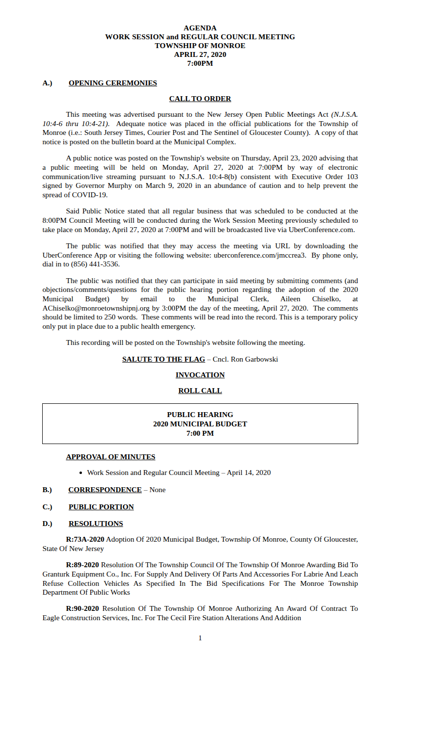AGENDA
WORK SESSION and REGULAR COUNCIL MEETING
TOWNSHIP OF MONROE
APRIL 27, 2020
7:00PM
A.) OPENING CEREMONIES
CALL TO ORDER
This meeting was advertised pursuant to the New Jersey Open Public Meetings Act (N.J.S.A. 10:4-6 thru 10:4-21). Adequate notice was placed in the official publications for the Township of Monroe (i.e.: South Jersey Times, Courier Post and The Sentinel of Gloucester County). A copy of that notice is posted on the bulletin board at the Municipal Complex.
A public notice was posted on the Township's website on Thursday, April 23, 2020 advising that a public meeting will be held on Monday, April 27, 2020 at 7:00PM by way of electronic communication/live streaming pursuant to N.J.S.A. 10:4-8(b) consistent with Executive Order 103 signed by Governor Murphy on March 9, 2020 in an abundance of caution and to help prevent the spread of COVID-19.
Said Public Notice stated that all regular business that was scheduled to be conducted at the 8:00PM Council Meeting will be conducted during the Work Session Meeting previously scheduled to take place on Monday, April 27, 2020 at 7:00PM and will be broadcasted live via UberConference.com.
The public was notified that they may access the meeting via URL by downloading the UberConference App or visiting the following website: uberconference.com/jmccrea3. By phone only, dial in to (856) 441-3536.
The public was notified that they can participate in said meeting by submitting comments (and objections/comments/questions for the public hearing portion regarding the adoption of the 2020 Municipal Budget) by email to the Municipal Clerk, Aileen Chiselko, at AChiselko@monroetownshipnj.org by 3:00PM the day of the meeting, April 27, 2020. The comments should be limited to 250 words. These comments will be read into the record. This is a temporary policy only put in place due to a public health emergency.
This recording will be posted on the Township's website following the meeting.
SALUTE TO THE FLAG – Cncl. Ron Garbowski
INVOCATION
ROLL CALL
PUBLIC HEARING
2020 MUNICIPAL BUDGET
7:00 PM
APPROVAL OF MINUTES
Work Session and Regular Council Meeting – April 14, 2020
B.) CORRESPONDENCE – None
C.) PUBLIC PORTION
D.) RESOLUTIONS
R:73A-2020 Adoption Of 2020 Municipal Budget, Township Of Monroe, County Of Gloucester, State Of New Jersey
R:89-2020 Resolution Of The Township Council Of The Township Of Monroe Awarding Bid To Granturk Equipment Co., Inc. For Supply And Delivery Of Parts And Accessories For Labrie And Leach Refuse Collection Vehicles As Specified In The Bid Specifications For The Monroe Township Department Of Public Works
R:90-2020 Resolution Of The Township Of Monroe Authorizing An Award Of Contract To Eagle Construction Services, Inc. For The Cecil Fire Station Alterations And Addition
1